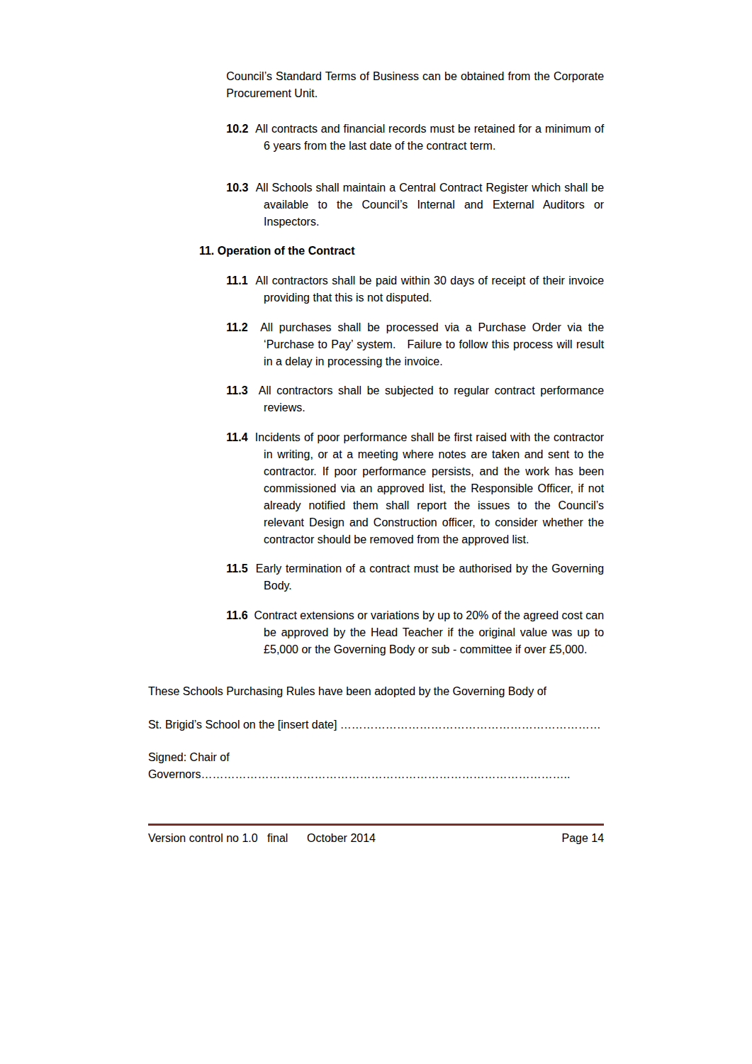Council’s Standard Terms of Business can be obtained from the Corporate Procurement Unit.
10.2 All contracts and financial records must be retained for a minimum of 6 years from the last date of the contract term.
10.3 All Schools shall maintain a Central Contract Register which shall be available to the Council’s Internal and External Auditors or Inspectors.
11. Operation of the Contract
11.1 All contractors shall be paid within 30 days of receipt of their invoice providing that this is not disputed.
11.2 All purchases shall be processed via a Purchase Order via the ‘Purchase to Pay’ system. Failure to follow this process will result in a delay in processing the invoice.
11.3 All contractors shall be subjected to regular contract performance reviews.
11.4 Incidents of poor performance shall be first raised with the contractor in writing, or at a meeting where notes are taken and sent to the contractor. If poor performance persists, and the work has been commissioned via an approved list, the Responsible Officer, if not already notified them shall report the issues to the Council’s relevant Design and Construction officer, to consider whether the contractor should be removed from the approved list.
11.5 Early termination of a contract must be authorised by the Governing Body.
11.6 Contract extensions or variations by up to 20% of the agreed cost can be approved by the Head Teacher if the original value was up to £5,000 or the Governing Body or sub - committee if over £5,000.
These Schools Purchasing Rules have been adopted by the Governing Body of
St. Brigid’s School on the [insert date] ……………………………………………………………
Signed: Chair of Governors……………………………………………………………………………………..
Version control no 1.0 final October 2014 Page 14